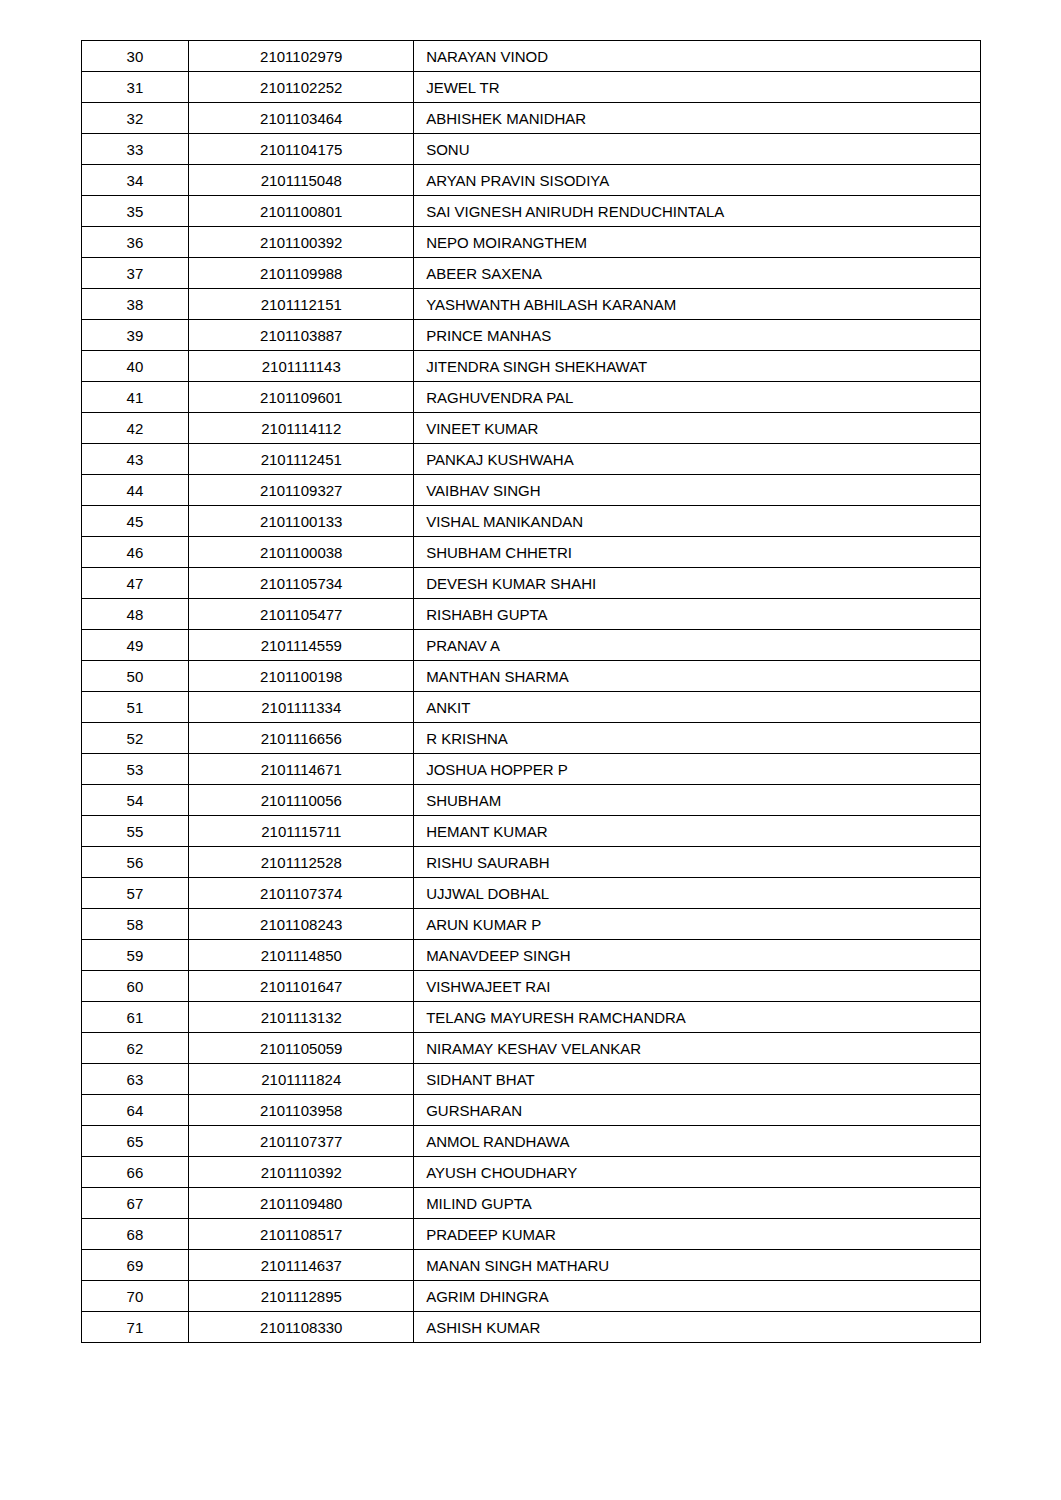| 30 | 2101102979 | NARAYAN VINOD |
| 31 | 2101102252 | JEWEL TR |
| 32 | 2101103464 | ABHISHEK MANIDHAR |
| 33 | 2101104175 | SONU |
| 34 | 2101115048 | ARYAN PRAVIN SISODIYA |
| 35 | 2101100801 | SAI VIGNESH ANIRUDH RENDUCHINTALA |
| 36 | 2101100392 | NEPO MOIRANGTHEM |
| 37 | 2101109988 | ABEER SAXENA |
| 38 | 2101112151 | YASHWANTH ABHILASH KARANAM |
| 39 | 2101103887 | PRINCE MANHAS |
| 40 | 2101111143 | JITENDRA SINGH SHEKHAWAT |
| 41 | 2101109601 | RAGHUVENDRA PAL |
| 42 | 2101114112 | VINEET KUMAR |
| 43 | 2101112451 | PANKAJ KUSHWAHA |
| 44 | 2101109327 | VAIBHAV SINGH |
| 45 | 2101100133 | VISHAL MANIKANDAN |
| 46 | 2101100038 | SHUBHAM CHHETRI |
| 47 | 2101105734 | DEVESH KUMAR SHAHI |
| 48 | 2101105477 | RISHABH GUPTA |
| 49 | 2101114559 | PRANAV A |
| 50 | 2101100198 | MANTHAN SHARMA |
| 51 | 2101111334 | ANKIT |
| 52 | 2101116656 | R KRISHNA |
| 53 | 2101114671 | JOSHUA HOPPER P |
| 54 | 2101110056 | SHUBHAM |
| 55 | 2101115711 | HEMANT KUMAR |
| 56 | 2101112528 | RISHU SAURABH |
| 57 | 2101107374 | UJJWAL DOBHAL |
| 58 | 2101108243 | ARUN KUMAR P |
| 59 | 2101114850 | MANAVDEEP SINGH |
| 60 | 2101101647 | VISHWAJEET RAI |
| 61 | 2101113132 | TELANG MAYURESH RAMCHANDRA |
| 62 | 2101105059 | NIRAMAY KESHAV VELANKAR |
| 63 | 2101111824 | SIDHANT BHAT |
| 64 | 2101103958 | GURSHARAN |
| 65 | 2101107377 | ANMOL RANDHAWA |
| 66 | 2101110392 | AYUSH CHOUDHARY |
| 67 | 2101109480 | MILIND GUPTA |
| 68 | 2101108517 | PRADEEP KUMAR |
| 69 | 2101114637 | MANAN SINGH MATHARU |
| 70 | 2101112895 | AGRIM DHINGRA |
| 71 | 2101108330 | ASHISH KUMAR |